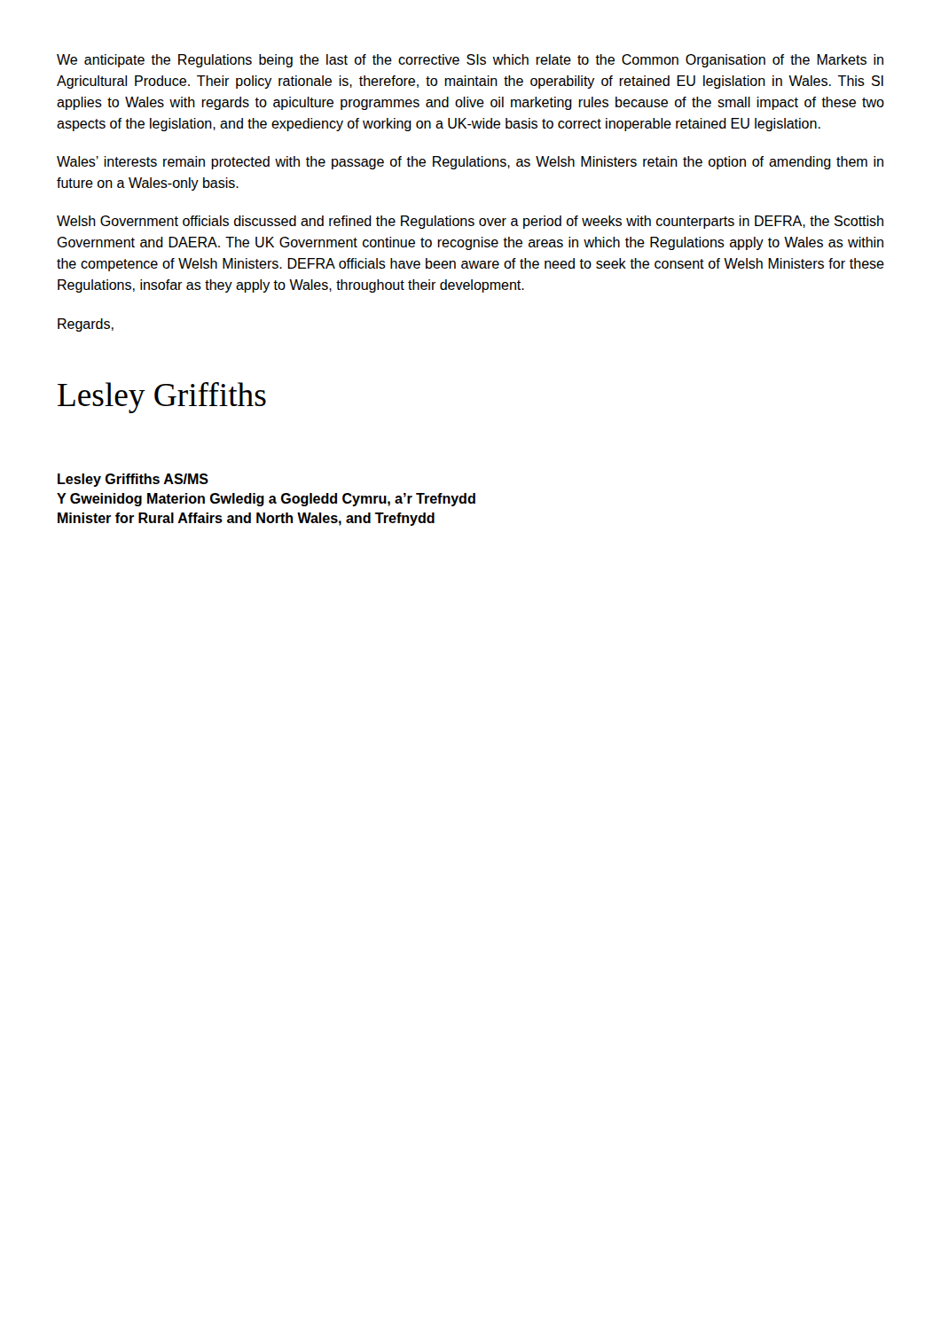We anticipate the Regulations being the last of the corrective SIs which relate to the Common Organisation of the Markets in Agricultural Produce. Their policy rationale is, therefore, to maintain the operability of retained EU legislation in Wales. This SI applies to Wales with regards to apiculture programmes and olive oil marketing rules because of the small impact of these two aspects of the legislation, and the expediency of working on a UK-wide basis to correct inoperable retained EU legislation.
Wales’ interests remain protected with the passage of the Regulations, as Welsh Ministers retain the option of amending them in future on a Wales-only basis.
Welsh Government officials discussed and refined the Regulations over a period of weeks with counterparts in DEFRA, the Scottish Government and DAERA. The UK Government continue to recognise the areas in which the Regulations apply to Wales as within the competence of Welsh Ministers. DEFRA officials have been aware of the need to seek the consent of Welsh Ministers for these Regulations, insofar as they apply to Wales, throughout their development.
Regards,
Lesley Griffiths
Lesley Griffiths AS/MS
Y Gweinidog Materion Gwledig a Gogledd Cymru, a’r Trefnydd
Minister for Rural Affairs and North Wales, and Trefnydd